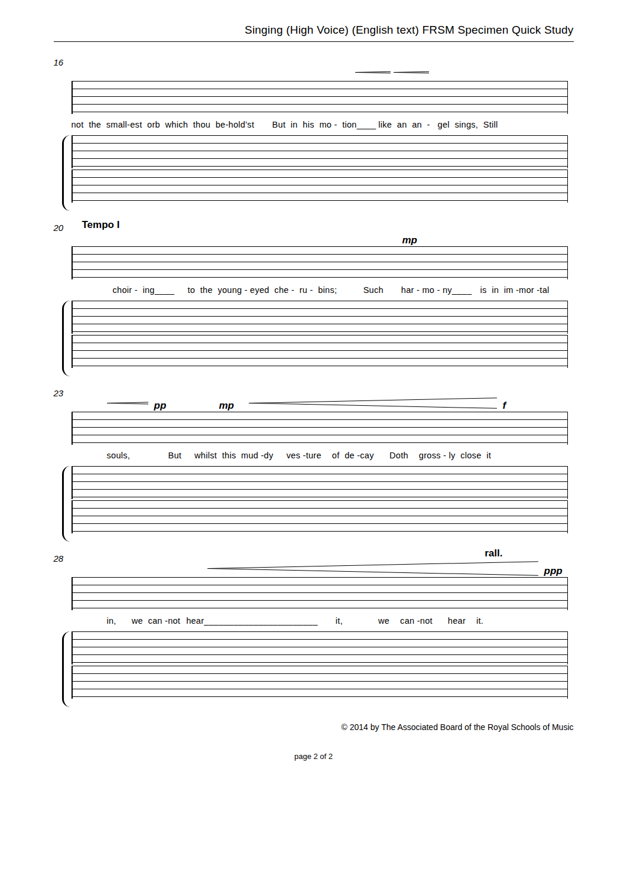Singing (High Voice) (English text) FRSM Specimen Quick Study
16
not the small‑est orb which thou be‑hold’st But in his mo ‑ tion____ like an an ‑ gel sings, Still
20
Tempo I
mp
choir ‑ ing____ to the young ‑ eyed che ‑ ru ‑ bins; Such har ‑ mo ‑ ny____ is in im ‑mor ‑tal
23
pp mp f
souls, But whilst this mud ‑dy ves ‑ture of de ‑cay Doth gross ‑ ly close it
28
rall.
ppp
in, we can ‑not hear_______________________ it, we can ‑not hear it.
© 2014 by The Associated Board of the Royal Schools of Music
page 2 of 2